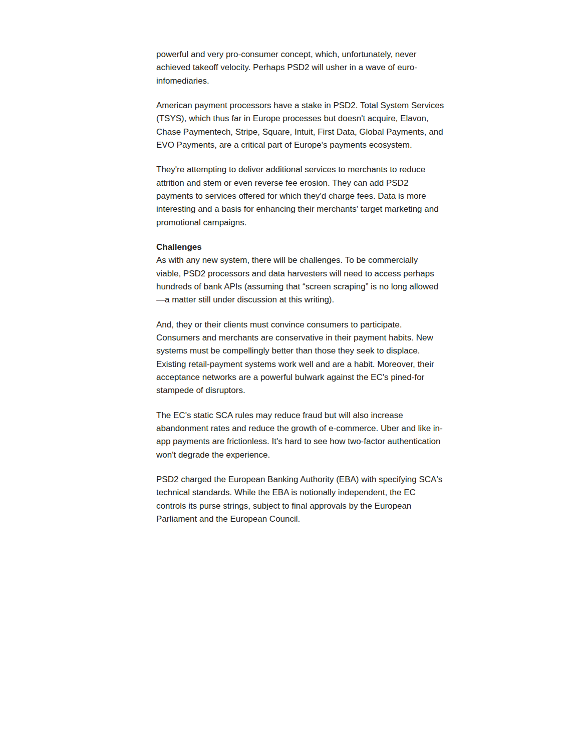powerful and very pro-consumer concept, which, unfortunately, never achieved takeoff velocity. Perhaps PSD2 will usher in a wave of euro-infomediaries.
American payment processors have a stake in PSD2. Total System Services (TSYS), which thus far in Europe processes but doesn't acquire, Elavon, Chase Paymentech, Stripe, Square, Intuit, First Data, Global Payments, and EVO Payments, are a critical part of Europe's payments ecosystem.
They're attempting to deliver additional services to merchants to reduce attrition and stem or even reverse fee erosion. They can add PSD2 payments to services offered for which they'd charge fees. Data is more interesting and a basis for enhancing their merchants' target marketing and promotional campaigns.
Challenges
As with any new system, there will be challenges. To be commercially viable, PSD2 processors and data harvesters will need to access perhaps hundreds of bank APIs (assuming that “screen scraping” is no long allowed—a matter still under discussion at this writing).
And, they or their clients must convince consumers to participate. Consumers and merchants are conservative in their payment habits. New systems must be compellingly better than those they seek to displace. Existing retail-payment systems work well and are a habit. Moreover, their acceptance networks are a powerful bulwark against the EC's pined-for stampede of disruptors.
The EC's static SCA rules may reduce fraud but will also increase abandonment rates and reduce the growth of e-commerce. Uber and like in-app payments are frictionless. It's hard to see how two-factor authentication won't degrade the experience.
PSD2 charged the European Banking Authority (EBA) with specifying SCA's technical standards. While the EBA is notionally independent, the EC controls its purse strings, subject to final approvals by the European Parliament and the European Council.